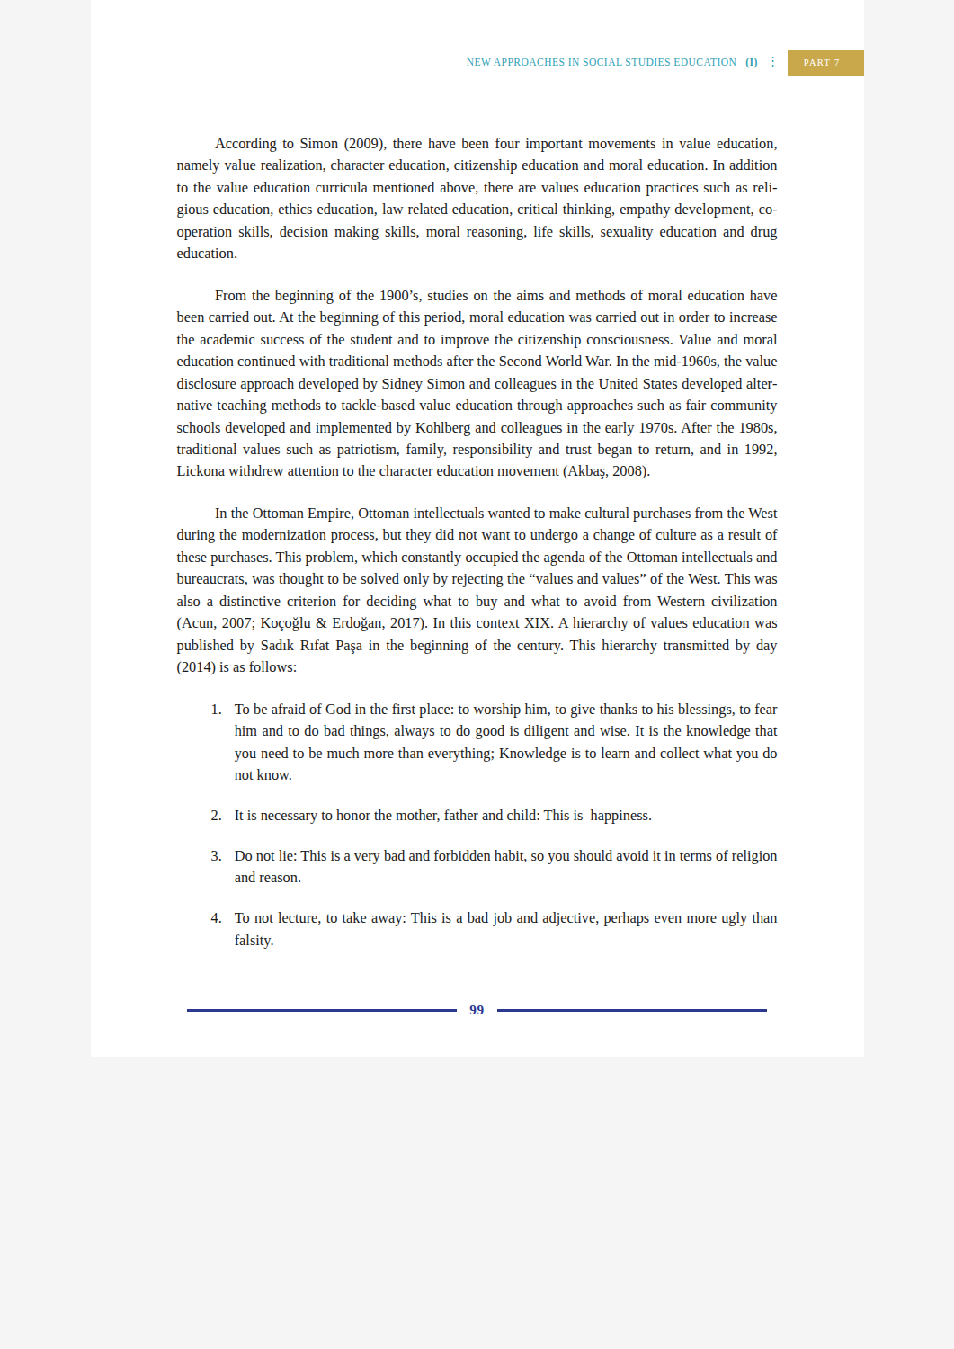New Approaches in Social Studies Education (I) ⋮ Part 7
According to Simon (2009), there have been four important movements in value education, namely value realization, character education, citizenship education and moral education. In addition to the value education curricula mentioned above, there are values education practices such as religious education, ethics education, law related education, critical thinking, empathy development, cooperation skills, decision making skills, moral reasoning, life skills, sexuality education and drug education.
From the beginning of the 1900’s, studies on the aims and methods of moral education have been carried out. At the beginning of this period, moral education was carried out in order to increase the academic success of the student and to improve the citizenship consciousness. Value and moral education continued with traditional methods after the Second World War. In the mid-1960s, the value disclosure approach developed by Sidney Simon and colleagues in the United States developed alternative teaching methods to tackle-based value education through approaches such as fair community schools developed and implemented by Kohlberg and colleagues in the early 1970s. After the 1980s, traditional values such as patriotism, family, responsibility and trust began to return, and in 1992, Lickona withdrew attention to the character education movement (Akbaş, 2008).
In the Ottoman Empire, Ottoman intellectuals wanted to make cultural purchases from the West during the modernization process, but they did not want to undergo a change of culture as a result of these purchases. This problem, which constantly occupied the agenda of the Ottoman intellectuals and bureaucrats, was thought to be solved only by rejecting the “values and values” of the West. This was also a distinctive criterion for deciding what to buy and what to avoid from Western civilization (Acun, 2007; Koçoğlu & Erdoğan, 2017). In this context XIX. A hierarchy of values education was published by Sadık Rıfat Paşa in the beginning of the century. This hierarchy transmitted by day (2014) is as follows:
To be afraid of God in the first place: to worship him, to give thanks to his blessings, to fear him and to do bad things, always to do good is diligent and wise. It is the knowledge that you need to be much more than everything; Knowledge is to learn and collect what you do not know.
It is necessary to honor the mother, father and child: This is happiness.
Do not lie: This is a very bad and forbidden habit, so you should avoid it in terms of religion and reason.
To not lecture, to take away: This is a bad job and adjective, perhaps even more ugly than falsity.
99